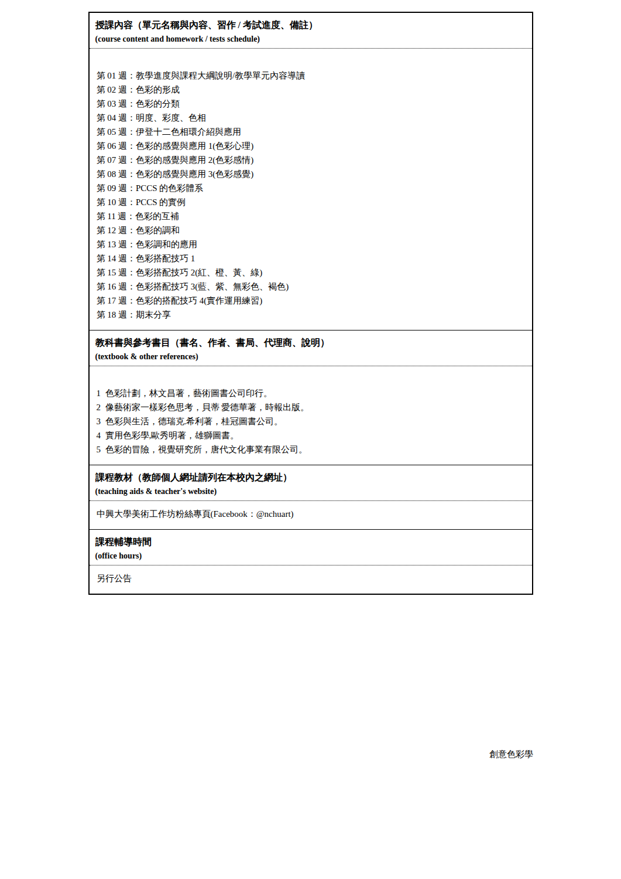| 授課內容（單元名稱與內容、習作 / 考試進度、備註） (course content and homework / tests schedule) 第 01 週：教學進度與課程大綱說明/教學單元內容導讀 第 02 週：色彩的形成 第 03 週：色彩的分類 第 04 週：明度、彩度、色相 第 05 週：伊登十二色相環介紹與應用 第 06 週：色彩的感覺與應用 1(色彩心理) 第 07 週：色彩的感覺與應用 2(色彩感情) 第 08 週：色彩的感覺與應用 3(色彩感覺) 第 09 週：PCCS 的色彩體系 第 10 週：PCCS 的實例 第 11 週：色彩的互補 第 12 週：色彩的調和 第 13 週：色彩調和的應用 第 14 週：色彩搭配技巧 1 第 15 週：色彩搭配技巧 2(紅、橙、黃、綠) 第 16 週：色彩搭配技巧 3(藍、紫、無彩色、褐色) 第 17 週：色彩的搭配技巧 4(實作運用練習) 第 18 週：期末分享 |
| 教科書與參考書目（書名、作者、書局、代理商、說明） (textbook & other references) 1 色彩計劃，林文昌著，藝術圖書公司印行。 2 像藝術家一樣彩色思考，貝蒂 愛德華著，時報出版。 3 色彩與生活，德瑞克.希利著，桂冠圖書公司。 4 實用色彩學,歐秀明著，雄獅圖書。 5 色彩的冒險，視覺研究所，唐代文化事業有限公司。 |
| 課程教材（教師個人網址請列在本校內之網址） (teaching aids & teacher's website) 中興大學美術工作坊粉絲專頁(Facebook：@nchuart) |
| 課程輔導時間 (office hours) 另行公告 |
創意色彩學